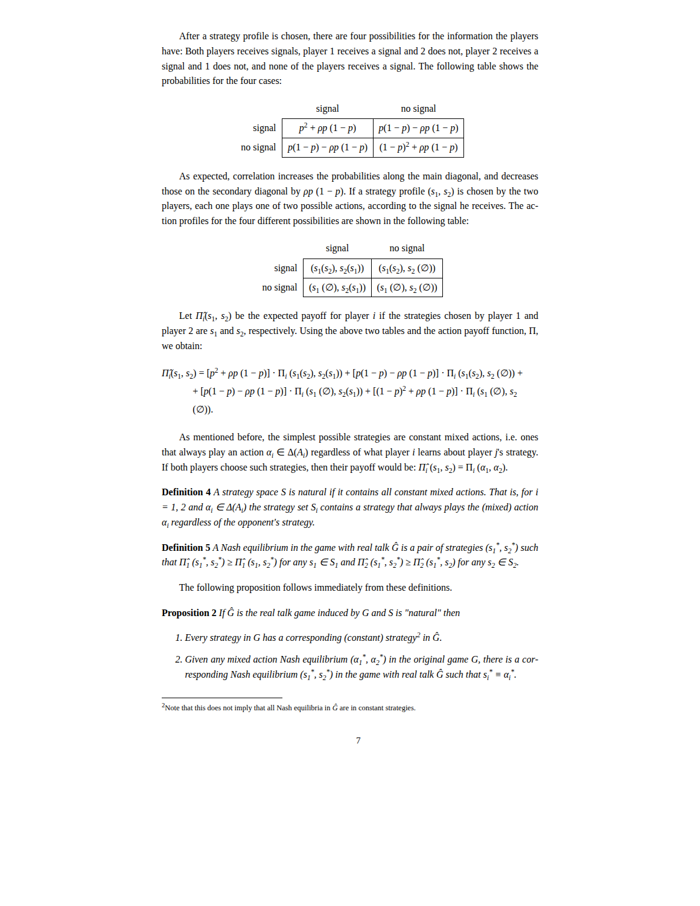After a strategy profile is chosen, there are four possibilities for the information the players have: Both players receives signals, player 1 receives a signal and 2 does not, player 2 receives a signal and 1 does not, and none of the players receives a signal. The following table shows the probabilities for the four cases:
| | signal | no signal |
| --- | --- | --- |
| signal | p 2 + ρp (1 − p ) | p (1 − p ) − ρp (1 − p ) |
| no signal | p (1 − p ) − ρp (1 − p ) | (1 − p ) 2 + ρp (1 − p ) |
As expected, correlation increases the probabilities along the main diagonal, and decreases those on the secondary diagonal by ρp (1 − p). If a strategy profile (s1, s2) is chosen by the two players, each one plays one of two possible actions, according to the signal he receives. The action profiles for the four different possibilities are shown in the following table:
| | signal | no signal |
| --- | --- | --- |
| signal | ( s 1 ( s 2 ), s 2 ( s 1 )) | ( s 1 ( s 2 ), s 2 (∅)) |
| no signal | ( s 1 (∅), s 2 ( s 1 )) | ( s 1 (∅), s 2 (∅)) |
Let Π̂i(s1, s2) be the expected payoff for player i if the strategies chosen by player 1 and player 2 are s1 and s2, respectively. Using the above two tables and the action payoff function, Π, we obtain:
Π̂i(s1, s2) = [p2 + ρp (1 − p)] · Πi (s1(s2), s2(s1)) + [p(1 − p) − ρp (1 − p)] · Πi (s1(s2), s2 (∅)) + + [p(1 − p) − ρp (1 − p)] · Πi (s1 (∅), s2(s1)) + [(1 − p)2 + ρp (1 − p)] · Πi (s1 (∅), s2 (∅)).
As mentioned before, the simplest possible strategies are constant mixed actions, i.e. ones that always play an action αi ∈ Δ(Ai) regardless of what player i learns about player j's strategy. If both players choose such strategies, then their payoff would be: Π̂i (s1, s2) = Πi (α1, α2).
Definition 4 A strategy space S is natural if it contains all constant mixed actions. That is, for i = 1, 2 and αi ∈ Δ(Ai) the strategy set Si contains a strategy that always plays the (mixed) action αi regardless of the opponent's strategy.
Definition 5 A Nash equilibrium in the game with real talk Ĝ is a pair of strategies (s1*, s2*) such that Π̂1 (s1*, s2*) ≥ Π̂1 (s1, s2*) for any s1 ∈ S1 and Π̂2 (s1*, s2*) ≥ Π̂2 (s1*, s2) for any s2 ∈ S2.
The following proposition follows immediately from these definitions.
Proposition 2 If Ĝ is the real talk game induced by G and S is "natural" then
Every strategy in G has a corresponding (constant) strategy2 in Ĝ.
Given any mixed action Nash equilibrium (α1*, α2*) in the original game G, there is a corresponding Nash equilibrium (s1*, s2*) in the game with real talk Ĝ such that si* ≡ αi*.
2Note that this does not imply that all Nash equilibria in Ĝ are in constant strategies.
7